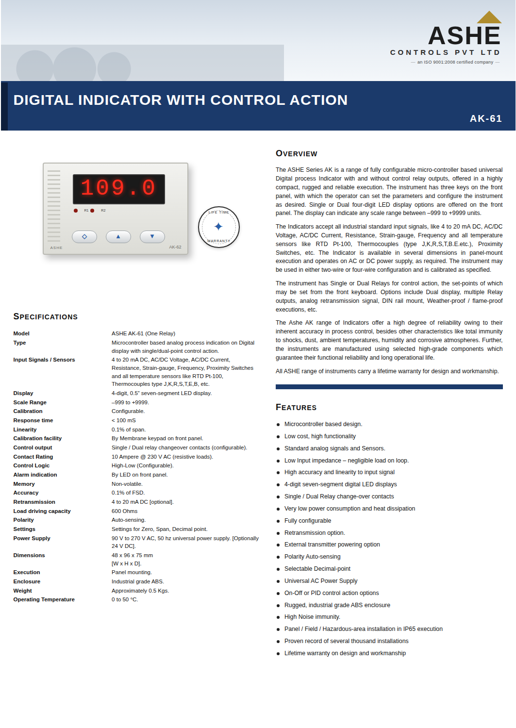ASHE
CONTROLS PVT LTD
an ISO 9001:2008 certified company
Digital Indicator with Control Action
AK-61
109.0
R1 R2
◇▲▼
ASHE
AK-62
LIFE TIME
✦
WARRANTY
Specifications
| Model | ASHE AK-61 (One Relay) |
| Type | Microcontroller based analog process indication on Digital display with single/dual-point control action. |
| Input Signals / Sensors | 4 to 20 mA DC, AC/DC Voltage, AC/DC Current, Resistance, Strain-gauge, Frequency, Proximity Switches and all temperature sensors like RTD Pt-100, Thermocouples type J,K,R,S,T,E,B, etc. |
| Display | 4-digit, 0.5” seven-segment LED display. |
| Scale Range | –999 to +9999. |
| Calibration | Configurable. |
| Response time | < 100 mS |
| Linearity | 0.1% of span. |
| Calibration facility | By Membrane keypad on front panel. |
| Control output | Single / Dual relay changeover contacts (configurable). |
| Contact Rating | 10 Ampere @ 230 V AC (resistive loads). |
| Control Logic | High-Low (Configurable). |
| Alarm indication | By LED on front panel. |
| Memory | Non-volatile. |
| Accuracy | 0.1% of FSD. |
| Retransmission | 4 to 20 mA DC [optional]. |
| Load driving capacity | 600 Ohms |
| Polarity | Auto-sensing. |
| Settings | Settings for Zero, Span, Decimal point. |
| Power Supply | 90 V to 270 V AC, 50 hz universal power supply. [Optionally 24 V DC]. |
| Dimensions | 48 x 96 x 75 mm [W x H x D]. |
| Execution | Panel mounting. |
| Enclosure | Industrial grade ABS. |
| Weight | Approximately 0.5 Kgs. |
| Operating Temperature | 0 to 50 °C. |
Overview
The ASHE Series AK is a range of fully configurable micro-controller based universal Digital process Indicator with and without control relay outputs, offered in a highly compact, rugged and reliable execution. The instrument has three keys on the front panel, with which the operator can set the parameters and configure the instrument as desired. Single or Dual four-digit LED display options are offered on the front panel. The display can indicate any scale range between –999 to +9999 units.
The Indicators accept all industrial standard input signals, like 4 to 20 mA DC, AC/DC Voltage, AC/DC Current, Resistance, Strain-gauge, Frequency and all temperature sensors like RTD Pt-100, Thermocouples (type J,K,R,S,T,B.E.etc.), Proximity Switches, etc. The Indicator is available in several dimensions in panel-mount execution and operates on AC or DC power supply, as required. The instrument may be used in either two-wire or four-wire configuration and is calibrated as specified.
The instrument has Single or Dual Relays for control action, the set-points of which may be set from the front keyboard. Options include Dual display, multiple Relay outputs, analog retransmission signal, DIN rail mount, Weather-proof / flame-proof executions, etc.
The Ashe AK range of Indicators offer a high degree of reliability owing to their inherent accuracy in process control, besides other characteristics like total immunity to shocks, dust, ambient temperatures, humidity and corrosive atmospheres. Further, the instruments are manufactured using selected high-grade components which guarantee their functional reliability and long operational life.
All ASHE range of instruments carry a lifetime warranty for design and workmanship.
Features
Microcontroller based design.
Low cost, high functionality
Standard analog signals and Sensors.
Low Input impedance – negligible load on loop.
High accuracy and linearity to input signal
4-digit seven-segment digital LED displays
Single / Dual Relay change-over contacts
Very low power consumption and heat dissipation
Fully configurable
Retransmission option.
External transmitter powering option
Polarity Auto-sensing
Selectable Decimal-point
Universal AC Power Supply
On-Off or PID control action options
Rugged, industrial grade ABS enclosure
High Noise immunity.
Panel / Field / Hazardous-area installation in IP65 execution
Proven record of several thousand installations
Lifetime warranty on design and workmanship